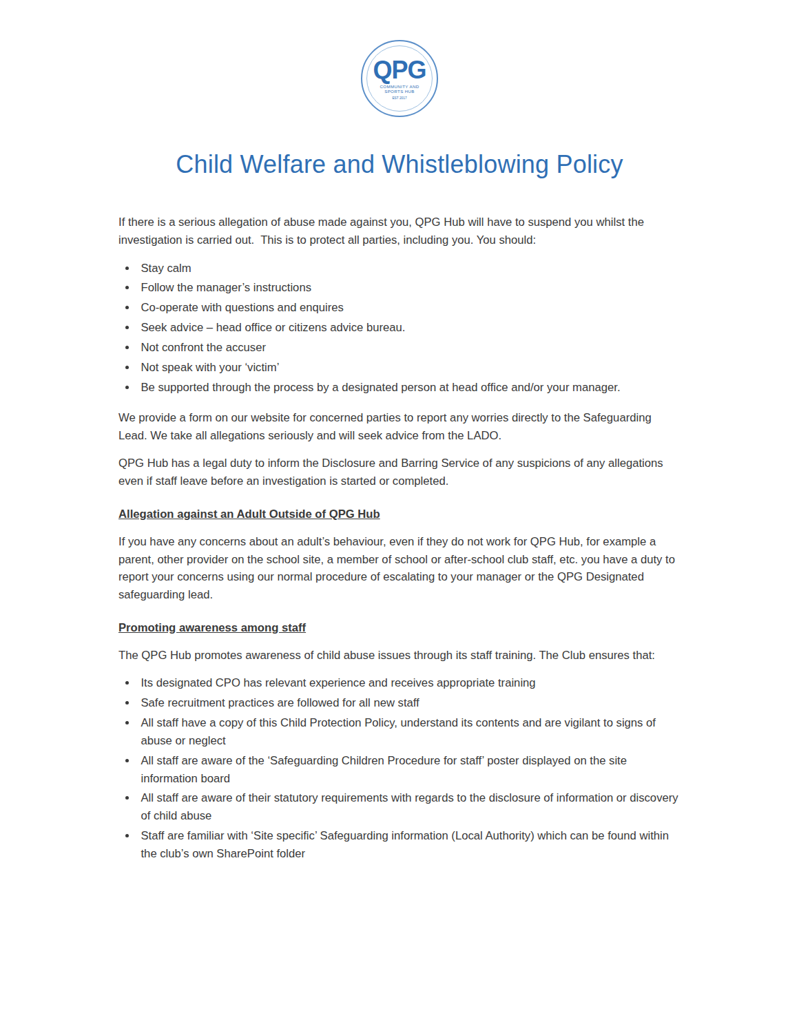QPG
COMMUNITY AND
SPORTS HUB
EST 2017
Child Welfare and Whistleblowing Policy
If there is a serious allegation of abuse made against you, QPG Hub will have to suspend you whilst the investigation is carried out. This is to protect all parties, including you. You should:
Stay calm
Follow the manager’s instructions
Co-operate with questions and enquires
Seek advice – head office or citizens advice bureau.
Not confront the accuser
Not speak with your ‘victim’
Be supported through the process by a designated person at head office and/or your manager.
We provide a form on our website for concerned parties to report any worries directly to the Safeguarding Lead. We take all allegations seriously and will seek advice from the LADO.
QPG Hub has a legal duty to inform the Disclosure and Barring Service of any suspicions of any allegations even if staff leave before an investigation is started or completed.
Allegation against an Adult Outside of QPG Hub
If you have any concerns about an adult’s behaviour, even if they do not work for QPG Hub, for example a parent, other provider on the school site, a member of school or after-school club staff, etc. you have a duty to report your concerns using our normal procedure of escalating to your manager or the QPG Designated safeguarding lead.
Promoting awareness among staff
The QPG Hub promotes awareness of child abuse issues through its staff training. The Club ensures that:
Its designated CPO has relevant experience and receives appropriate training
Safe recruitment practices are followed for all new staff
All staff have a copy of this Child Protection Policy, understand its contents and are vigilant to signs of abuse or neglect
All staff are aware of the ‘Safeguarding Children Procedure for staff’ poster displayed on the site information board
All staff are aware of their statutory requirements with regards to the disclosure of information or discovery of child abuse
Staff are familiar with ‘Site specific’ Safeguarding information (Local Authority) which can be found within the club’s own SharePoint folder